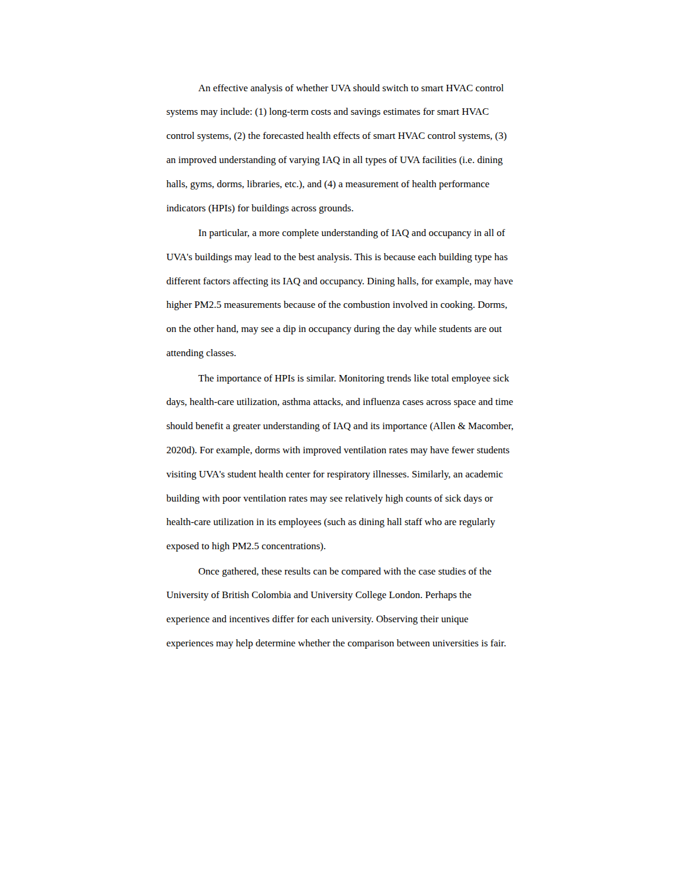An effective analysis of whether UVA should switch to smart HVAC control systems may include: (1) long-term costs and savings estimates for smart HVAC control systems, (2) the forecasted health effects of smart HVAC control systems, (3) an improved understanding of varying IAQ in all types of UVA facilities (i.e. dining halls, gyms, dorms, libraries, etc.), and (4) a measurement of health performance indicators (HPIs) for buildings across grounds.
In particular, a more complete understanding of IAQ and occupancy in all of UVA's buildings may lead to the best analysis. This is because each building type has different factors affecting its IAQ and occupancy. Dining halls, for example, may have higher PM2.5 measurements because of the combustion involved in cooking. Dorms, on the other hand, may see a dip in occupancy during the day while students are out attending classes.
The importance of HPIs is similar. Monitoring trends like total employee sick days, health-care utilization, asthma attacks, and influenza cases across space and time should benefit a greater understanding of IAQ and its importance (Allen & Macomber, 2020d). For example, dorms with improved ventilation rates may have fewer students visiting UVA's student health center for respiratory illnesses. Similarly, an academic building with poor ventilation rates may see relatively high counts of sick days or health-care utilization in its employees (such as dining hall staff who are regularly exposed to high PM2.5 concentrations).
Once gathered, these results can be compared with the case studies of the University of British Colombia and University College London. Perhaps the experience and incentives differ for each university. Observing their unique experiences may help determine whether the comparison between universities is fair.